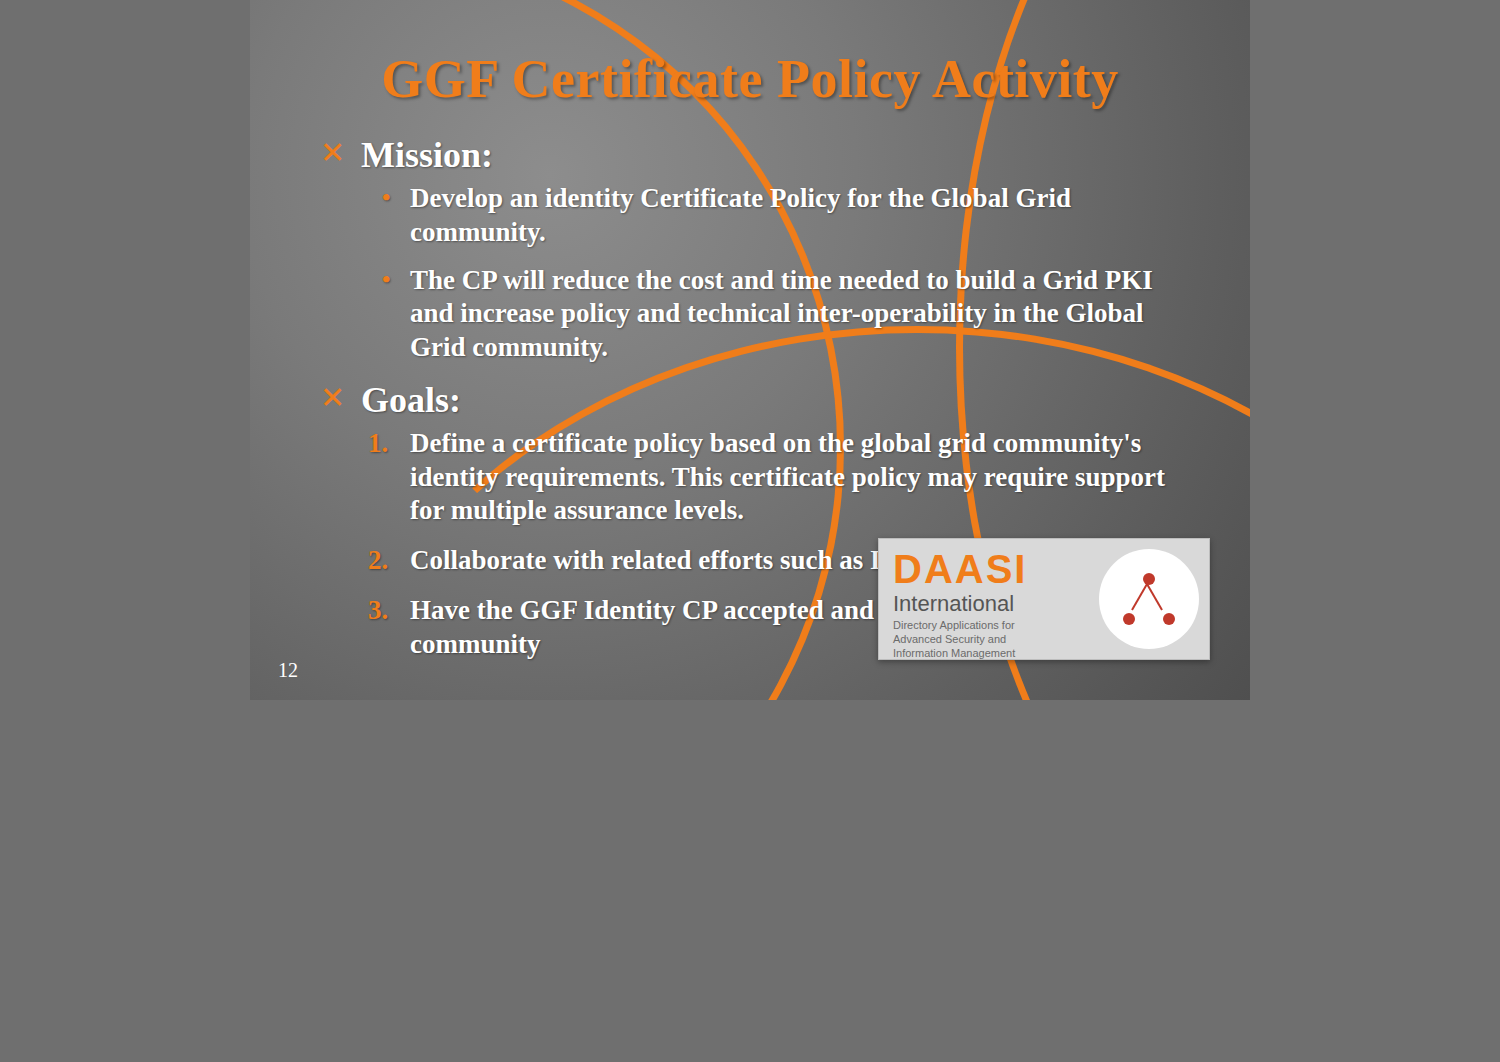GGF Certificate Policy Activity
✕ Mission:
Develop an identity Certificate Policy for the Global Grid community.
The CP will reduce the cost and time needed to build a Grid PKI and increase policy and technical inter-operability in the Global Grid community.
✕ Goals:
Define a certificate policy based on the global grid community's identity requirements. This certificate policy may require support for multiple assurance levels.
Collaborate with related efforts such as Internet2, DFN, etc.
Have the GGF Identity CP accepted and used by the grid community
DAASI
International
Directory Applications for
Advanced Security and
Information Management
12